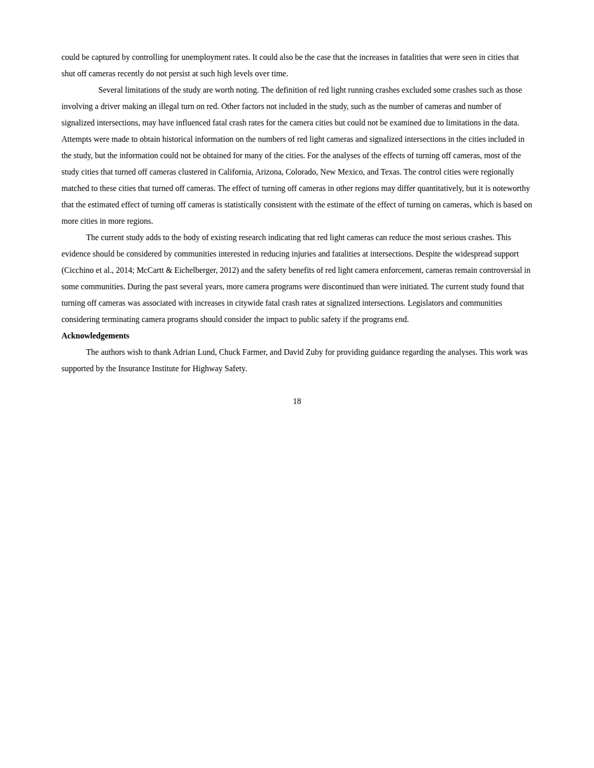could be captured by controlling for unemployment rates. It could also be the case that the increases in fatalities that were seen in cities that shut off cameras recently do not persist at such high levels over time.
Several limitations of the study are worth noting. The definition of red light running crashes excluded some crashes such as those involving a driver making an illegal turn on red. Other factors not included in the study, such as the number of cameras and number of signalized intersections, may have influenced fatal crash rates for the camera cities but could not be examined due to limitations in the data. Attempts were made to obtain historical information on the numbers of red light cameras and signalized intersections in the cities included in the study, but the information could not be obtained for many of the cities. For the analyses of the effects of turning off cameras, most of the study cities that turned off cameras clustered in California, Arizona, Colorado, New Mexico, and Texas. The control cities were regionally matched to these cities that turned off cameras. The effect of turning off cameras in other regions may differ quantitatively, but it is noteworthy that the estimated effect of turning off cameras is statistically consistent with the estimate of the effect of turning on cameras, which is based on more cities in more regions.
The current study adds to the body of existing research indicating that red light cameras can reduce the most serious crashes. This evidence should be considered by communities interested in reducing injuries and fatalities at intersections. Despite the widespread support (Cicchino et al., 2014; McCartt & Eichelberger, 2012) and the safety benefits of red light camera enforcement, cameras remain controversial in some communities. During the past several years, more camera programs were discontinued than were initiated. The current study found that turning off cameras was associated with increases in citywide fatal crash rates at signalized intersections. Legislators and communities considering terminating camera programs should consider the impact to public safety if the programs end.
Acknowledgements
The authors wish to thank Adrian Lund, Chuck Farmer, and David Zuby for providing guidance regarding the analyses. This work was supported by the Insurance Institute for Highway Safety.
18